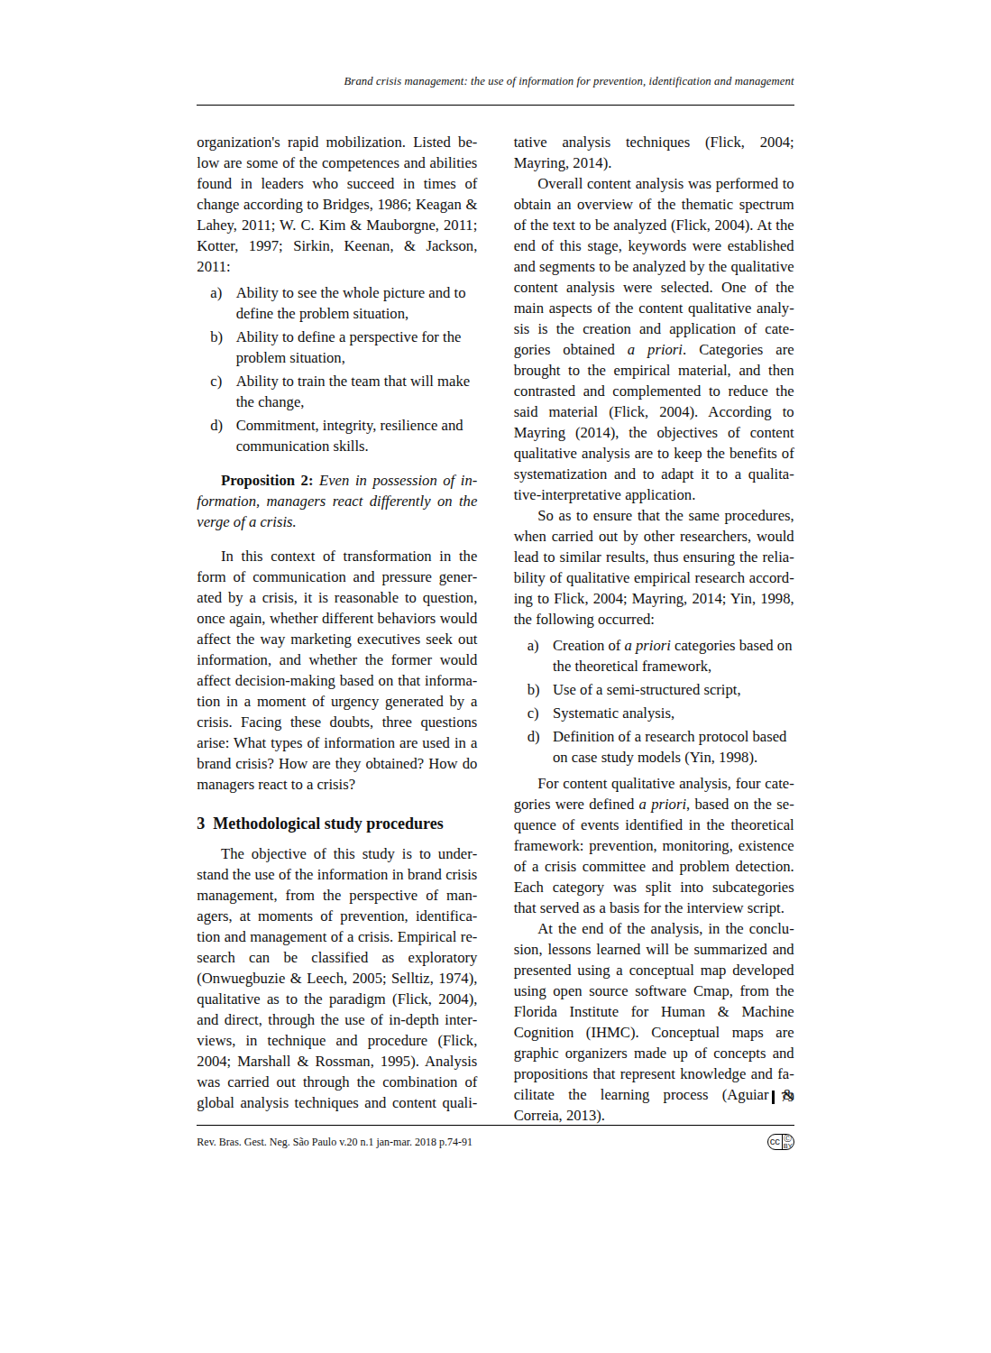Brand crisis management: the use of information for prevention, identification and management
organization's rapid mobilization. Listed below are some of the competences and abilities found in leaders who succeed in times of change according to Bridges, 1986; Keagan & Lahey, 2011; W. C. Kim & Mauborgne, 2011; Kotter, 1997; Sirkin, Keenan, & Jackson, 2011:
Ability to see the whole picture and to define the problem situation,
Ability to define a perspective for the problem situation,
Ability to train the team that will make the change,
Commitment, integrity, resilience and communication skills.
Proposition 2: Even in possession of information, managers react differently on the verge of a crisis.
In this context of transformation in the form of communication and pressure generated by a crisis, it is reasonable to question, once again, whether different behaviors would affect the way marketing executives seek out information, and whether the former would affect decision-making based on that information in a moment of urgency generated by a crisis. Facing these doubts, three questions arise: What types of information are used in a brand crisis? How are they obtained? How do managers react to a crisis?
3 Methodological study procedures
The objective of this study is to understand the use of the information in brand crisis management, from the perspective of managers, at moments of prevention, identification and management of a crisis. Empirical research can be classified as exploratory (Onwuegbuzie & Leech, 2005; Selltiz, 1974), qualitative as to the paradigm (Flick, 2004), and direct, through the use of in-depth interviews, in technique and procedure (Flick, 2004; Marshall & Rossman, 1995). Analysis was carried out through the combination of global analysis techniques and content qualitative analysis techniques (Flick, 2004; Mayring, 2014).
Overall content analysis was performed to obtain an overview of the thematic spectrum of the text to be analyzed (Flick, 2004). At the end of this stage, keywords were established and segments to be analyzed by the qualitative content analysis were selected. One of the main aspects of the content qualitative analysis is the creation and application of categories obtained a priori. Categories are brought to the empirical material, and then contrasted and complemented to reduce the said material (Flick, 2004). According to Mayring (2014), the objectives of content qualitative analysis are to keep the benefits of systematization and to adapt it to a qualitative-interpretative application.
So as to ensure that the same procedures, when carried out by other researchers, would lead to similar results, thus ensuring the reliability of qualitative empirical research according to Flick, 2004; Mayring, 2014; Yin, 1998, the following occurred:
Creation of a priori categories based on the theoretical framework,
Use of a semi-structured script,
Systematic analysis,
Definition of a research protocol based on case study models (Yin, 1998).
For content qualitative analysis, four categories were defined a priori, based on the sequence of events identified in the theoretical framework: prevention, monitoring, existence of a crisis committee and problem detection. Each category was split into subcategories that served as a basis for the interview script.
At the end of the analysis, in the conclusion, lessons learned will be summarized and presented using a conceptual map developed using open source software Cmap, from the Florida Institute for Human & Machine Cognition (IHMC). Conceptual maps are graphic organizers made up of concepts and propositions that represent knowledge and facilitate the learning process (Aguiar & Correia, 2013).
79
Rev. Bras. Gest. Neg. São Paulo v.20 n.1 jan-mar. 2018 p.74-91 cc Ⓒ BY